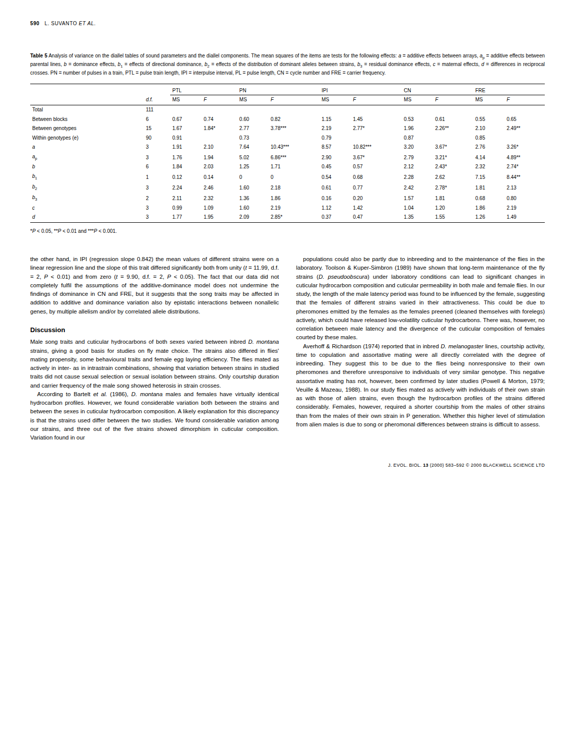590 L. SUVANTO ET AL.
Table 5 Analysis of variance on the diallel tables of sound parameters and the diallel components. The mean squares of the items are tests for the following effects: a = additive effects between arrays, ap = additive effects between parental lines, b = dominance effects, b1 = effects of directional dominance, b2 = effects of the distribution of dominant alleles between strains, b3 = residual dominance effects, c = maternal effects, d = differences in reciprocal crosses. PN = number of pulses in a train, PTL = pulse train length, IPI = interpulse interval, PL = pulse length, CN = cycle number and FRE = carrier frequency.
| | | PTL | PN | IPI | CN | FRE |
| --- | --- | --- | --- | --- | --- | --- |
| | d.f. | MS | F | MS | F | MS | F | MS | F | MS | F |
| Total | 111 | | | | | | | | | | |
| Between blocks | 6 | 0.67 | 0.74 | 0.60 | 0.82 | 1.15 | 1.45 | 0.53 | 0.61 | 0.55 | 0.65 |
| Between genotypes | 15 | 1.67 | 1.84* | 2.77 | 3.78*** | 2.19 | 2.77* | 1.96 | 2.26** | 2.10 | 2.49** |
| Within genotypes (e) | 90 | 0.91 | | 0.73 | | 0.79 | | 0.87 | | 0.85 | |
| a | 3 | 1.91 | 2.10 | 7.64 | 10.43*** | 8.57 | 10.82*** | 3.20 | 3.67* | 2.76 | 3.26* |
| a p | 3 | 1.76 | 1.94 | 5.02 | 6.86*** | 2.90 | 3.67* | 2.79 | 3.21* | 4.14 | 4.89** |
| b | 6 | 1.84 | 2.03 | 1.25 | 1.71 | 0.45 | 0.57 | 2.12 | 2.43* | 2.32 | 2.74* |
| b 1 | 1 | 0.12 | 0.14 | 0 | 0 | 0.54 | 0.68 | 2.28 | 2.62 | 7.15 | 8.44** |
| b 2 | 3 | 2.24 | 2.46 | 1.60 | 2.18 | 0.61 | 0.77 | 2.42 | 2.78* | 1.81 | 2.13 |
| b 3 | 2 | 2.11 | 2.32 | 1.36 | 1.86 | 0.16 | 0.20 | 1.57 | 1.81 | 0.68 | 0.80 |
| c | 3 | 0.99 | 1.09 | 1.60 | 2.19 | 1.12 | 1.42 | 1.04 | 1.20 | 1.86 | 2.19 |
| d | 3 | 1.77 | 1.95 | 2.09 | 2.85* | 0.37 | 0.47 | 1.35 | 1.55 | 1.26 | 1.49 |
*P < 0.05, **P < 0.01 and ***P < 0.001.
the other hand, in IPI (regression slope 0.842) the mean values of different strains were on a linear regression line and the slope of this trait differed significantly both from unity (t = 11.99, d.f. = 2, P < 0.01) and from zero (t = 9.90, d.f. = 2, P < 0.05). The fact that our data did not completely fulfil the assumptions of the additive-dominance model does not undermine the findings of dominance in CN and FRE, but it suggests that the song traits may be affected in addition to additive and dominance variation also by epistatic interactions between nonallelic genes, by multiple allelism and/or by correlated allele distributions.
Discussion
Male song traits and cuticular hydrocarbons of both sexes varied between inbred D. montana strains, giving a good basis for studies on fly mate choice. The strains also differed in flies' mating propensity, some behavioural traits and female egg laying efficiency. The flies mated as actively in inter- as in intrastrain combinations, showing that variation between strains in studied traits did not cause sexual selection or sexual isolation between strains. Only courtship duration and carrier frequency of the male song showed heterosis in strain crosses.
According to Bartelt et al. (1986), D. montana males and females have virtually identical hydrocarbon profiles. However, we found considerable variation both between the strains and between the sexes in cuticular hydrocarbon composition. A likely explanation for this discrepancy is that the strains used differ between the two studies. We found considerable variation among our strains, and three out of the five strains showed dimorphism in cuticular composition. Variation found in our
populations could also be partly due to inbreeding and to the maintenance of the flies in the laboratory. Toolson & Kuper-Simbron (1989) have shown that long-term maintenance of the fly strains (D. pseudoobscura) under laboratory conditions can lead to significant changes in cuticular hydrocarbon composition and cuticular permeability in both male and female flies. In our study, the length of the male latency period was found to be influenced by the female, suggesting that the females of different strains varied in their attractiveness. This could be due to pheromones emitted by the females as the females preened (cleaned themselves with forelegs) actively, which could have released low-volatility cuticular hydrocarbons. There was, however, no correlation between male latency and the divergence of the cuticular composition of females courted by these males.
Averhoff & Richardson (1974) reported that in inbred D. melanogaster lines, courtship activity, time to copulation and assortative mating were all directly correlated with the degree of inbreeding. They suggest this to be due to the flies being nonresponsive to their own pheromones and therefore unresponsive to individuals of very similar genotype. This negative assortative mating has not, however, been confirmed by later studies (Powell & Morton, 1979; Veuille & Mazeau, 1988). In our study flies mated as actively with individuals of their own strain as with those of alien strains, even though the hydrocarbon profiles of the strains differed considerably. Females, however, required a shorter courtship from the males of other strains than from the males of their own strain in P generation. Whether this higher level of stimulation from alien males is due to song or pheromonal differences between strains is difficult to assess.
J. EVOL. BIOL. 13 (2000) 583–592 © 2000 BLACKWELL SCIENCE LTD